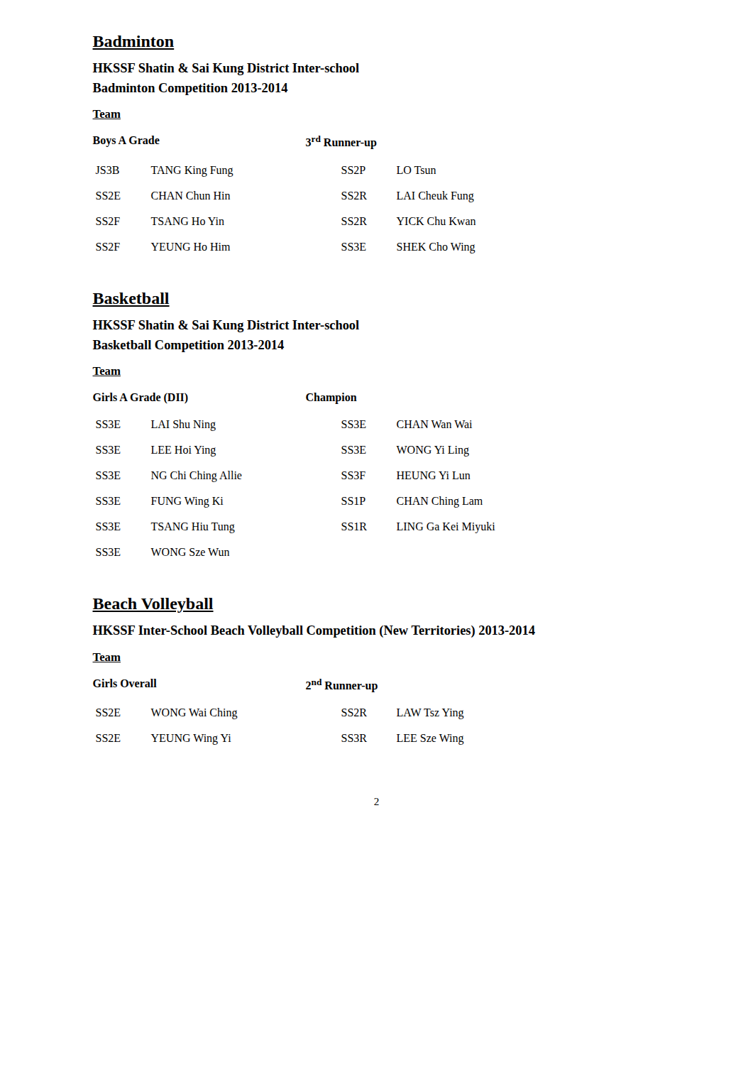Badminton
HKSSF Shatin & Sai Kung District Inter-school
Badminton Competition 2013-2014
Team
Boys A Grade 3rd Runner-up
| JS3B | TANG King Fung | SS2P | LO Tsun |
| SS2E | CHAN Chun Hin | SS2R | LAI Cheuk Fung |
| SS2F | TSANG Ho Yin | SS2R | YICK Chu Kwan |
| SS2F | YEUNG Ho Him | SS3E | SHEK Cho Wing |
Basketball
HKSSF Shatin & Sai Kung District Inter-school
Basketball Competition 2013-2014
Team
Girls A Grade (DII) Champion
| SS3E | LAI Shu Ning | SS3E | CHAN Wan Wai |
| SS3E | LEE Hoi Ying | SS3E | WONG Yi Ling |
| SS3E | NG Chi Ching Allie | SS3F | HEUNG Yi Lun |
| SS3E | FUNG Wing Ki | SS1P | CHAN Ching Lam |
| SS3E | TSANG Hiu Tung | SS1R | LING Ga Kei Miyuki |
| SS3E | WONG Sze Wun | | |
Beach Volleyball
HKSSF Inter-School Beach Volleyball Competition (New Territories) 2013-2014
Team
Girls Overall 2nd Runner-up
| SS2E | WONG Wai Ching | SS2R | LAW Tsz Ying |
| SS2E | YEUNG Wing Yi | SS3R | LEE Sze Wing |
2